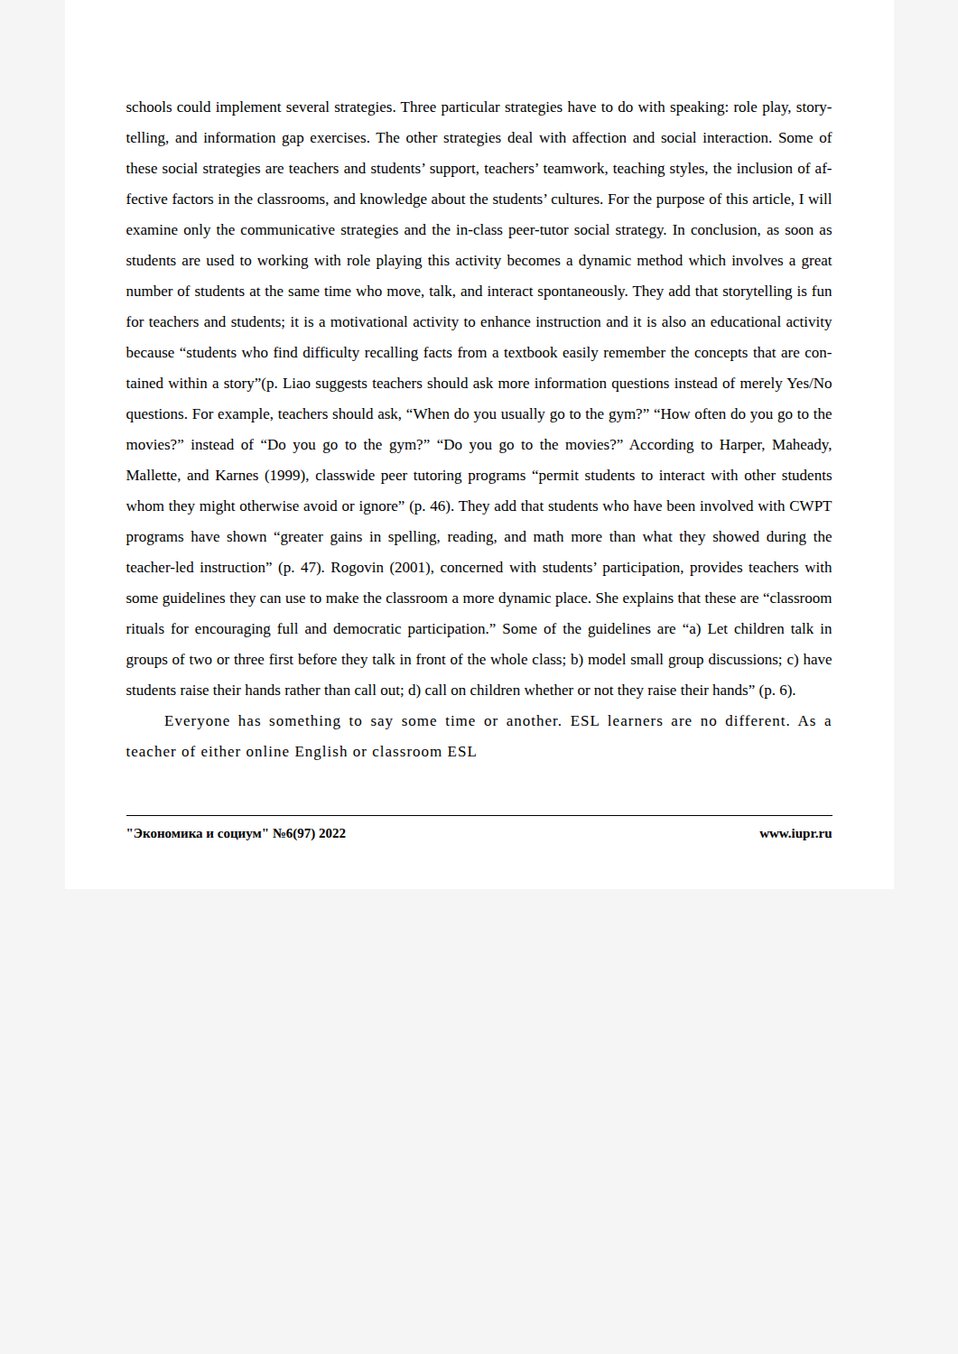schools could implement several strategies. Three particular strategies have to do with speaking: role play, storytelling, and information gap exercises. The other strategies deal with affection and social interaction. Some of these social strategies are teachers and students’ support, teachers’ teamwork, teaching styles, the inclusion of affective factors in the classrooms, and knowledge about the students’ cultures. For the purpose of this article, I will examine only the communicative strategies and the in-class peer-tutor social strategy. In conclusion, as soon as students are used to working with role playing this activity becomes a dynamic method which involves a great number of students at the same time who move, talk, and interact spontaneously. They add that storytelling is fun for teachers and students; it is a motivational activity to enhance instruction and it is also an educational activity because “students who find difficulty recalling facts from a textbook easily remember the concepts that are contained within a story”(p. Liao suggests teachers should ask more information questions instead of merely Yes/No questions. For example, teachers should ask, “When do you usually go to the gym?” “How often do you go to the movies?” instead of “Do you go to the gym?” “Do you go to the movies?” According to Harper, Maheady, Mallette, and Karnes (1999), classwide peer tutoring programs “permit students to interact with other students whom they might otherwise avoid or ignore” (p. 46). They add that students who have been involved with CWPT programs have shown “greater gains in spelling, reading, and math more than what they showed during the teacher-led instruction” (p. 47). Rogovin (2001), concerned with students’ participation, provides teachers with some guidelines they can use to make the classroom a more dynamic place. She explains that these are “classroom rituals for encouraging full and democratic participation.” Some of the guidelines are “a) Let children talk in groups of two or three first before they talk in front of the whole class; b) model small group discussions; c) have students raise their hands rather than call out; d) call on children whether or not they raise their hands” (p. 6).
Everyone has something to say some time or another. ESL learners are no different. As a teacher of either online English or classroom ESL
"Экономика и социум" №6(97) 2022 www.iupr.ru